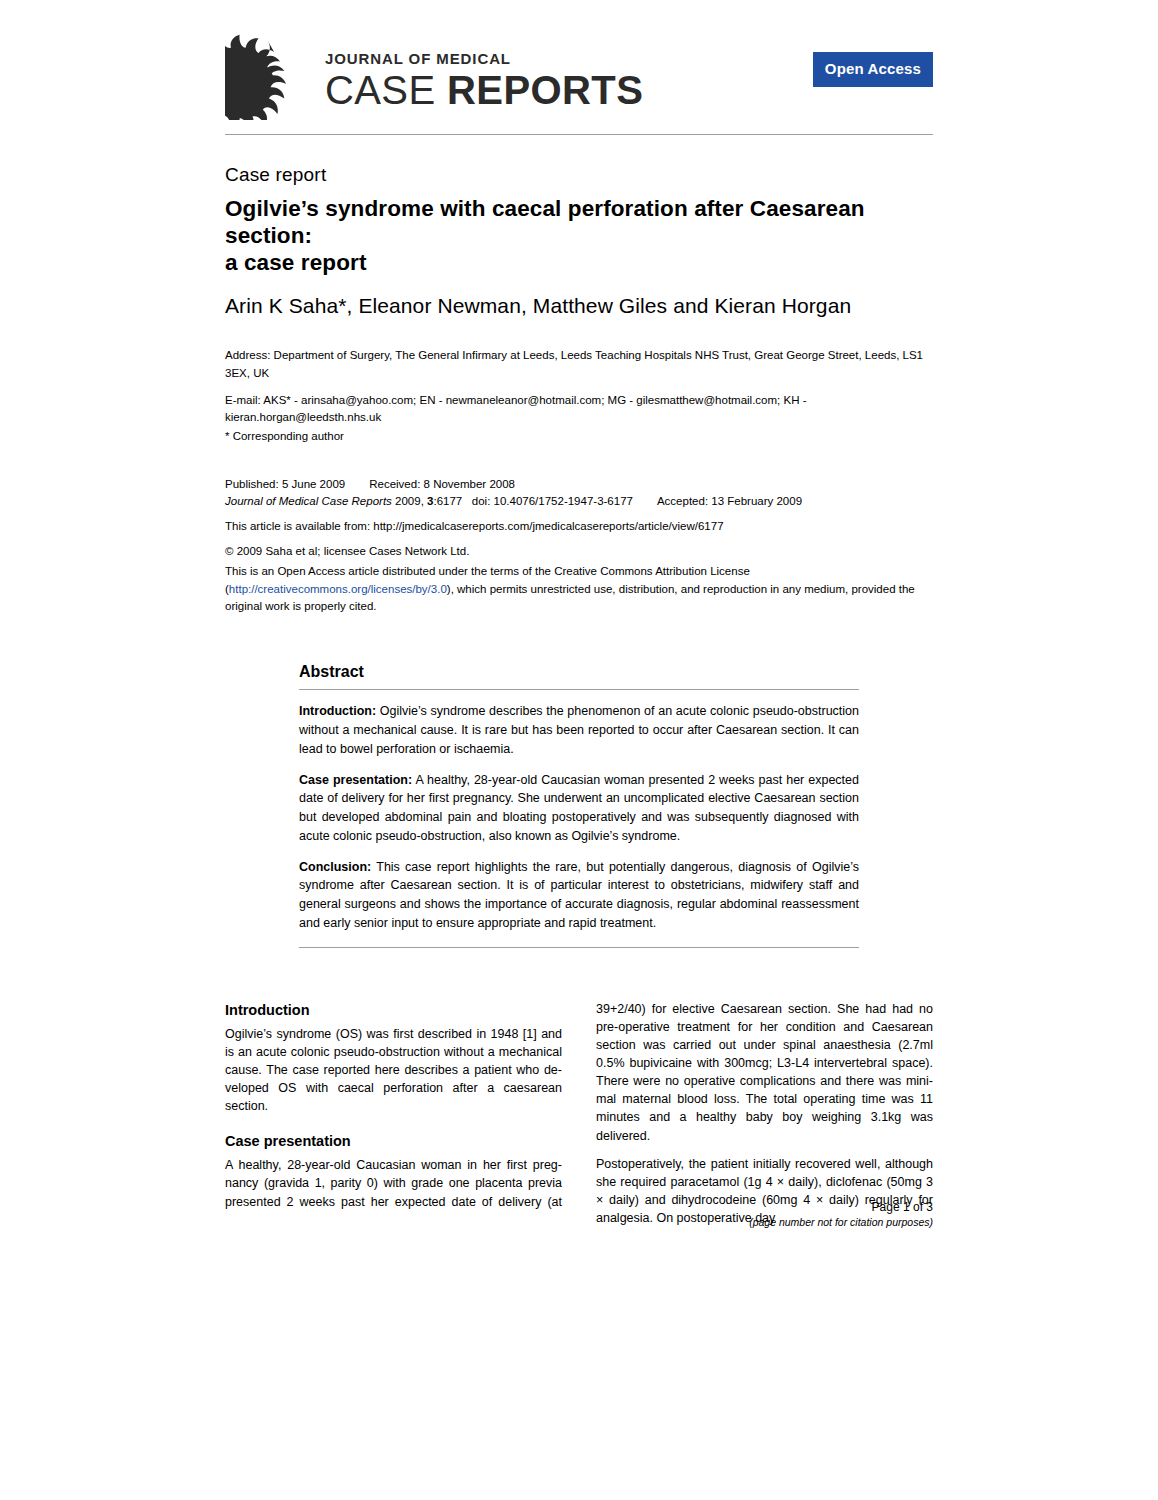JOURNAL OF MEDICAL
CASE REPORTS
Open Access
Case report
Ogilvie’s syndrome with caecal perforation after Caesarean section:
a case report
Arin K Saha*, Eleanor Newman, Matthew Giles and Kieran Horgan
Address: Department of Surgery, The General Infirmary at Leeds, Leeds Teaching Hospitals NHS Trust, Great George Street, Leeds, LS1 3EX, UK
E-mail: AKS* - arinsaha@yahoo.com; EN - newmaneleanor@hotmail.com; MG - gilesmatthew@hotmail.com; KH - kieran.horgan@leedsth.nhs.uk
* Corresponding author
Published: 5 June 2009
Received: 8 November 2008
Journal of Medical Case Reports 2009, 3:6177 doi: 10.4076/1752-1947-3-6177
Accepted: 13 February 2009
This article is available from: http://jmedicalcasereports.com/jmedicalcasereports/article/view/6177
© 2009 Saha et al; licensee Cases Network Ltd.
This is an Open Access article distributed under the terms of the Creative Commons Attribution License (http://creativecommons.org/licenses/by/3.0), which permits unrestricted use, distribution, and reproduction in any medium, provided the original work is properly cited.
Abstract
Introduction: Ogilvie’s syndrome describes the phenomenon of an acute colonic pseudo-obstruction without a mechanical cause. It is rare but has been reported to occur after Caesarean section. It can lead to bowel perforation or ischaemia.
Case presentation: A healthy, 28-year-old Caucasian woman presented 2 weeks past her expected date of delivery for her first pregnancy. She underwent an uncomplicated elective Caesarean section but developed abdominal pain and bloating postoperatively and was subsequently diagnosed with acute colonic pseudo-obstruction, also known as Ogilvie’s syndrome.
Conclusion: This case report highlights the rare, but potentially dangerous, diagnosis of Ogilvie’s syndrome after Caesarean section. It is of particular interest to obstetricians, midwifery staff and general surgeons and shows the importance of accurate diagnosis, regular abdominal reassessment and early senior input to ensure appropriate and rapid treatment.
Introduction
Ogilvie’s syndrome (OS) was first described in 1948 [1] and is an acute colonic pseudo-obstruction without a mechanical cause. The case reported here describes a patient who developed OS with caecal perforation after a caesarean section.
Case presentation
A healthy, 28-year-old Caucasian woman in her first pregnancy (gravida 1, parity 0) with grade one placenta previa presented 2 weeks past her expected date of delivery (at 39+2/40) for elective Caesarean section. She had had no pre-operative treatment for her condition and Caesarean section was carried out under spinal anaesthesia (2.7ml 0.5% bupivicaine with 300mcg; L3-L4 intervertebral space). There were no operative complications and there was minimal maternal blood loss. The total operating time was 11 minutes and a healthy baby boy weighing 3.1kg was delivered.
Postoperatively, the patient initially recovered well, although she required paracetamol (1g 4 × daily), diclofenac (50mg 3 × daily) and dihydrocodeine (60mg 4 × daily) regularly for analgesia. On postoperative day
Page 1 of 3
(page number not for citation purposes)